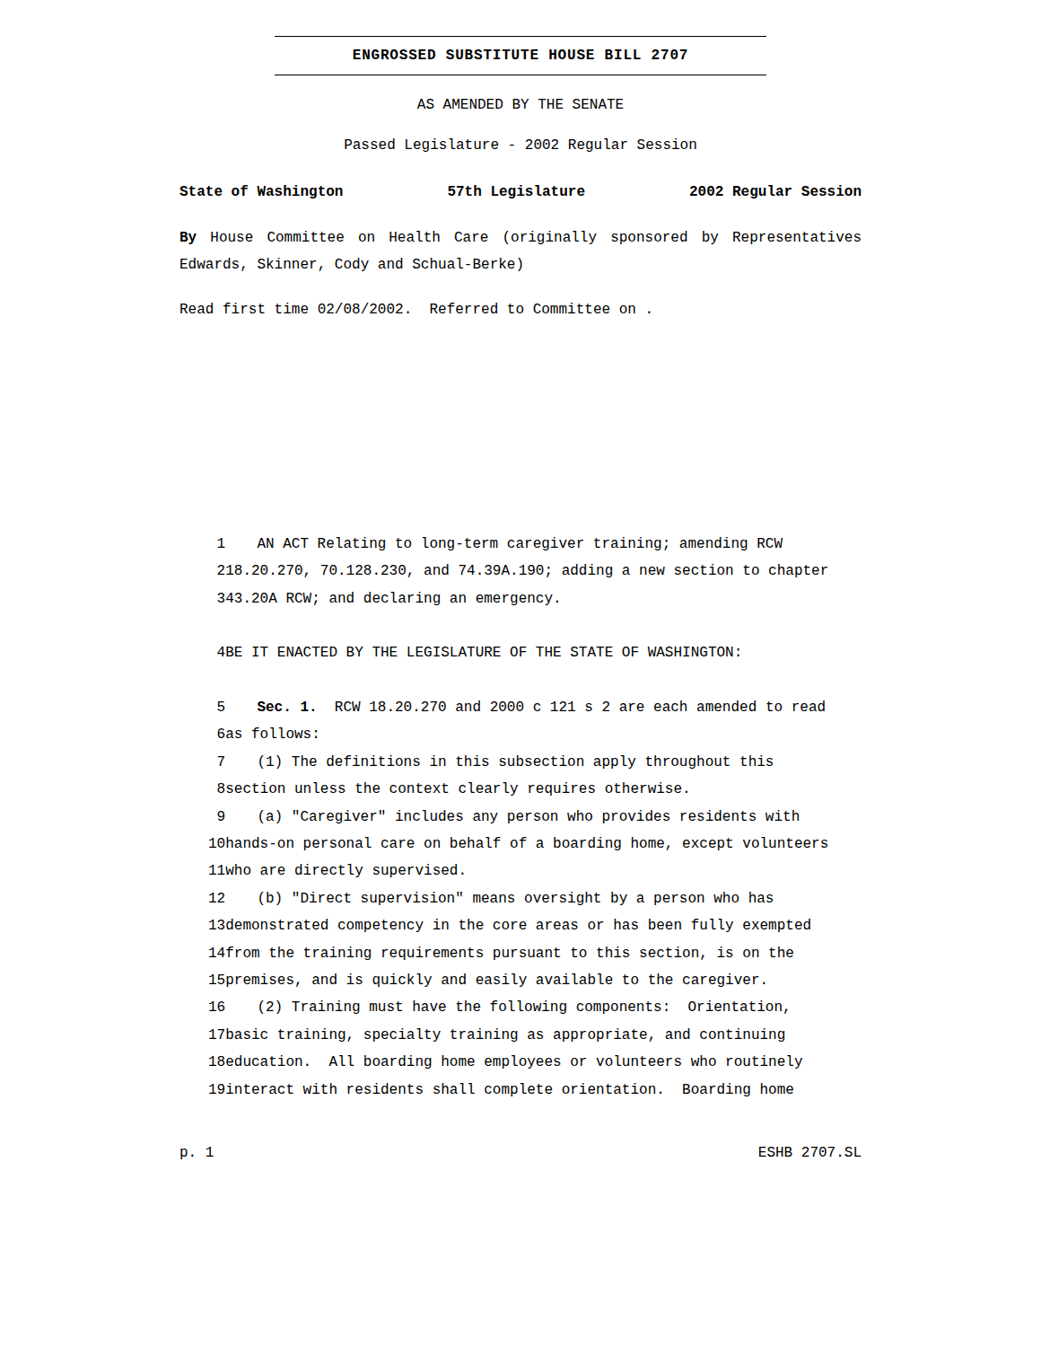ENGROSSED SUBSTITUTE HOUSE BILL 2707
AS AMENDED BY THE SENATE
Passed Legislature - 2002 Regular Session
State of Washington 57th Legislature 2002 Regular Session
By House Committee on Health Care (originally sponsored by Representatives Edwards, Skinner, Cody and Schual-Berke)
Read first time 02/08/2002. Referred to Committee on .
| 1 | AN ACT Relating to long-term caregiver training; amending RCW |
| 2 | 18.20.270, 70.128.230, and 74.39A.190; adding a new section to chapter |
| 3 | 43.20A RCW; and declaring an emergency. |
| 4 | BE IT ENACTED BY THE LEGISLATURE OF THE STATE OF WASHINGTON: |
| 5 | Sec. 1. RCW 18.20.270 and 2000 c 121 s 2 are each amended to read |
| 6 | as follows: |
| 7 | (1) The definitions in this subsection apply throughout this |
| 8 | section unless the context clearly requires otherwise. |
| 9 | (a) "Caregiver" includes any person who provides residents with |
| 10 | hands-on personal care on behalf of a boarding home, except volunteers |
| 11 | who are directly supervised. |
| 12 | (b) "Direct supervision" means oversight by a person who has |
| 13 | demonstrated competency in the core areas or has been fully exempted |
| 14 | from the training requirements pursuant to this section, is on the |
| 15 | premises, and is quickly and easily available to the caregiver. |
| 16 | (2) Training must have the following components: Orientation, |
| 17 | basic training, specialty training as appropriate, and continuing |
| 18 | education. All boarding home employees or volunteers who routinely |
| 19 | interact with residents shall complete orientation. Boarding home |
p. 1 ESHB 2707.SL